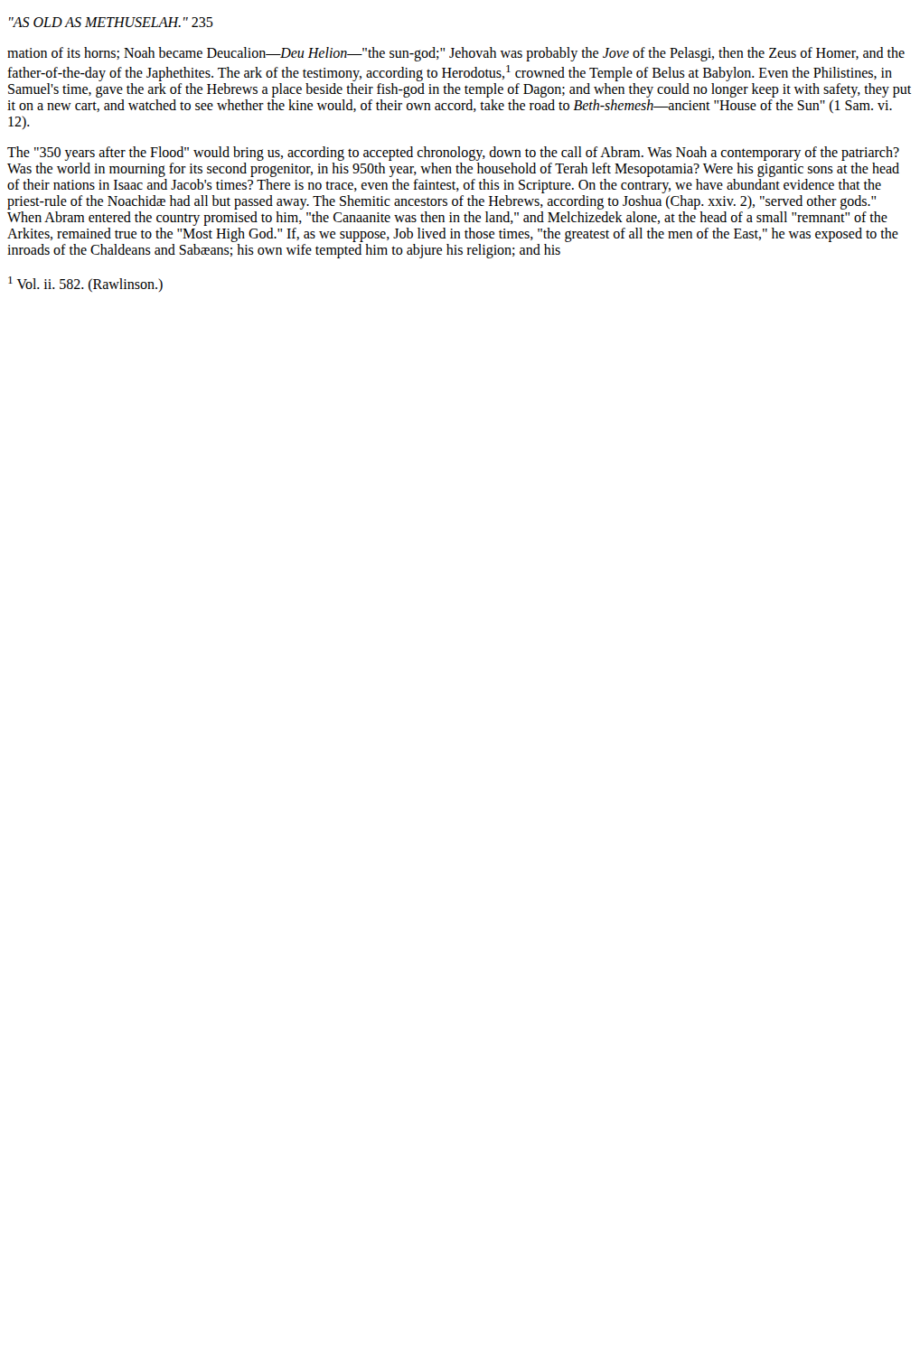"AS OLD AS METHUSELAH." 235
mation of its horns; Noah became Deucalion—Deu Helion—"the sun-god;" Jehovah was probably the Jove of the Pelasgi, then the Zeus of Homer, and the father-of-the-day of the Japhethites. The ark of the testimony, according to Herodotus,1 crowned the Temple of Belus at Babylon. Even the Philistines, in Samuel's time, gave the ark of the Hebrews a place beside their fish-god in the temple of Dagon; and when they could no longer keep it with safety, they put it on a new cart, and watched to see whether the kine would, of their own accord, take the road to Beth-shemesh—ancient "House of the Sun" (1 Sam. vi. 12).
The "350 years after the Flood" would bring us, according to accepted chronology, down to the call of Abram. Was Noah a contemporary of the patriarch? Was the world in mourning for its second progenitor, in his 950th year, when the household of Terah left Mesopotamia? Were his gigantic sons at the head of their nations in Isaac and Jacob's times? There is no trace, even the faintest, of this in Scripture. On the contrary, we have abundant evidence that the priest-rule of the Noachidæ had all but passed away. The Shemitic ancestors of the Hebrews, according to Joshua (Chap. xxiv. 2), "served other gods." When Abram entered the country promised to him, "the Canaanite was then in the land," and Melchizedek alone, at the head of a small "remnant" of the Arkites, remained true to the "Most High God." If, as we suppose, Job lived in those times, "the greatest of all the men of the East," he was exposed to the inroads of the Chaldeans and Sabæans; his own wife tempted him to abjure his religion; and his
1 Vol. ii. 582. (Rawlinson.)